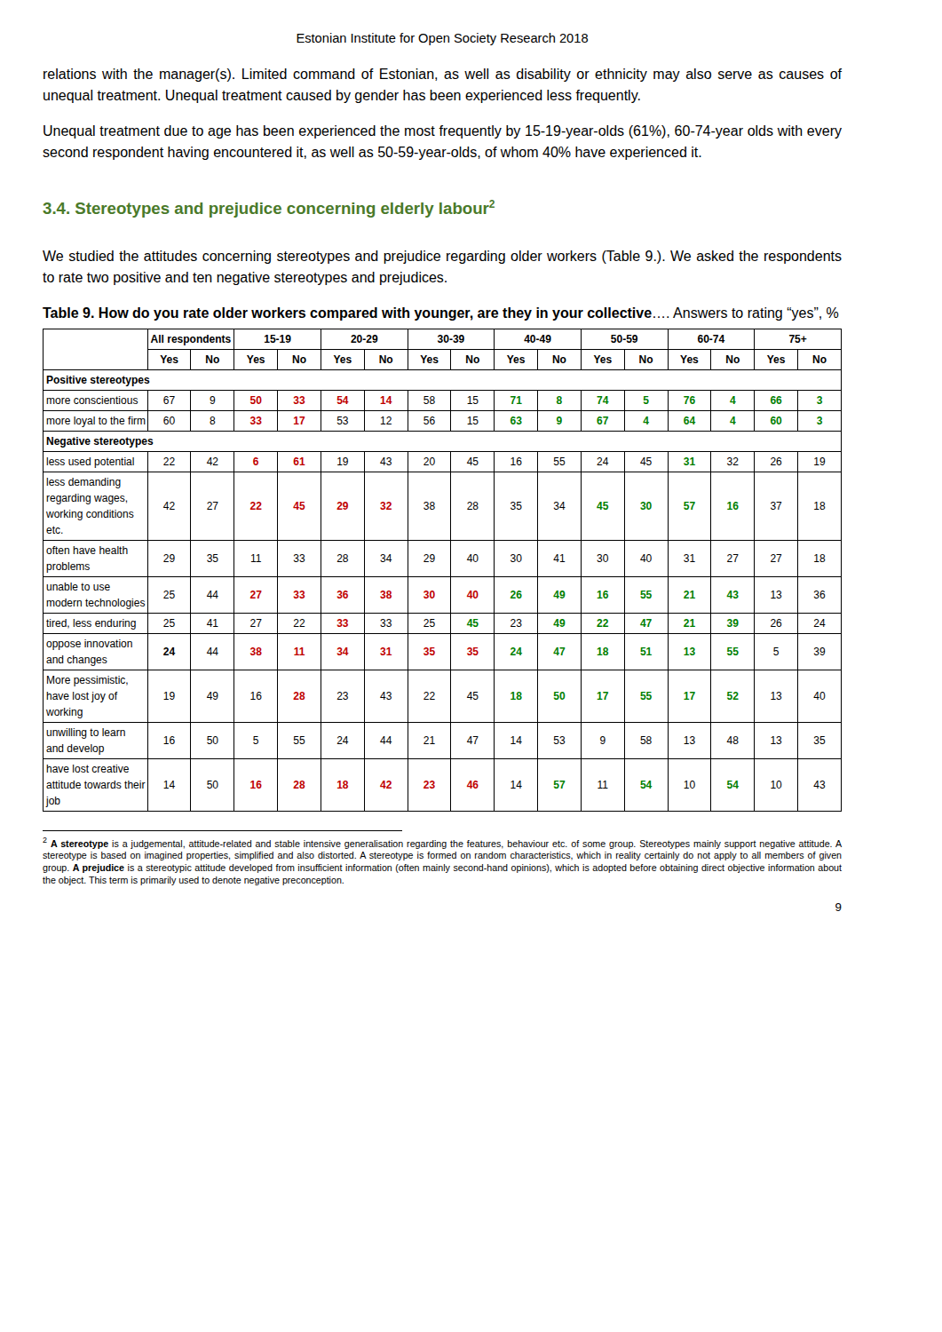Estonian Institute for Open Society Research 2018
relations with the manager(s). Limited command of Estonian, as well as disability or ethnicity may also serve as causes of unequal treatment. Unequal treatment caused by gender has been experienced less frequently.
Unequal treatment due to age has been experienced the most frequently by 15-19-year-olds (61%), 60-74-year olds with every second respondent having encountered it, as well as 50-59-year-olds, of whom 40% have experienced it.
3.4. Stereotypes and prejudice concerning elderly labour2
We studied the attitudes concerning stereotypes and prejudice regarding older workers (Table 9.). We asked the respondents to rate two positive and ten negative stereotypes and prejudices.
Table 9. How do you rate older workers compared with younger, are they in your collective…. Answers to rating “yes”, %
| | All respondents | 15-19 | 20-29 | 30-39 | 40-49 | 50-59 | 60-74 | 75+ |
| --- | --- | --- | --- | --- | --- | --- | --- | --- |
| Yes | No | Yes | No | Yes | No | Yes | No | Yes | No | Yes | No | Yes | No | Yes | No |
| Positive stereotypes |
| more conscientious | 67 | 9 | 50 | 33 | 54 | 14 | 58 | 15 | 71 | 8 | 74 | 5 | 76 | 4 | 66 | 3 |
| more loyal to the firm | 60 | 8 | 33 | 17 | 53 | 12 | 56 | 15 | 63 | 9 | 67 | 4 | 64 | 4 | 60 | 3 |
| Negative stereotypes |
| less used potential | 22 | 42 | 6 | 61 | 19 | 43 | 20 | 45 | 16 | 55 | 24 | 45 | 31 | 32 | 26 | 19 |
| less demanding regarding wages, working conditions etc. | 42 | 27 | 22 | 45 | 29 | 32 | 38 | 28 | 35 | 34 | 45 | 30 | 57 | 16 | 37 | 18 |
| often have health problems | 29 | 35 | 11 | 33 | 28 | 34 | 29 | 40 | 30 | 41 | 30 | 40 | 31 | 27 | 27 | 18 |
| unable to use modern technologies | 25 | 44 | 27 | 33 | 36 | 38 | 30 | 40 | 26 | 49 | 16 | 55 | 21 | 43 | 13 | 36 |
| tired, less enduring | 25 | 41 | 27 | 22 | 33 | 33 | 25 | 45 | 23 | 49 | 22 | 47 | 21 | 39 | 26 | 24 |
| oppose innovation and changes | 24 | 44 | 38 | 11 | 34 | 31 | 35 | 35 | 24 | 47 | 18 | 51 | 13 | 55 | 5 | 39 |
| More pessimistic, have lost joy of working | 19 | 49 | 16 | 28 | 23 | 43 | 22 | 45 | 18 | 50 | 17 | 55 | 17 | 52 | 13 | 40 |
| unwilling to learn and develop | 16 | 50 | 5 | 55 | 24 | 44 | 21 | 47 | 14 | 53 | 9 | 58 | 13 | 48 | 13 | 35 |
| have lost creative attitude towards their job | 14 | 50 | 16 | 28 | 18 | 42 | 23 | 46 | 14 | 57 | 11 | 54 | 10 | 54 | 10 | 43 |
2 A stereotype is a judgemental, attitude-related and stable intensive generalisation regarding the features, behaviour etc. of some group. Stereotypes mainly support negative attitude. A stereotype is based on imagined properties, simplified and also distorted. A stereotype is formed on random characteristics, which in reality certainly do not apply to all members of given group. A prejudice is a stereotypic attitude developed from insufficient information (often mainly second-hand opinions), which is adopted before obtaining direct objective information about the object. This term is primarily used to denote negative preconception.
9